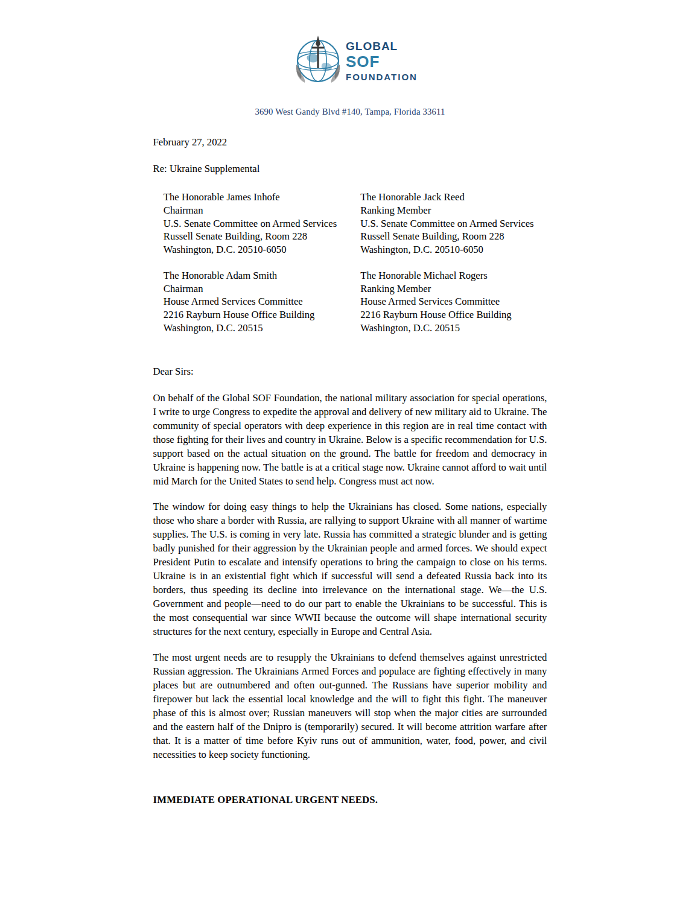GLOBAL SOF FOUNDATION Global SOF Foundation
3690 West Gandy Blvd #140, Tampa, Florida 33611
February 27, 2022
Re: Ukraine Supplemental
| The Honorable James Inhofe Chairman U.S. Senate Committee on Armed Services Russell Senate Building, Room 228 Washington, D.C. 20510-6050 | The Honorable Jack Reed Ranking Member U.S. Senate Committee on Armed Services Russell Senate Building, Room 228 Washington, D.C. 20510-6050 |
| The Honorable Adam Smith Chairman House Armed Services Committee 2216 Rayburn House Office Building Washington, D.C. 20515 | The Honorable Michael Rogers Ranking Member House Armed Services Committee 2216 Rayburn House Office Building Washington, D.C. 20515 |
Dear Sirs:
On behalf of the Global SOF Foundation, the national military association for special operations, I write to urge Congress to expedite the approval and delivery of new military aid to Ukraine. The community of special operators with deep experience in this region are in real time contact with those fighting for their lives and country in Ukraine. Below is a specific recommendation for U.S. support based on the actual situation on the ground. The battle for freedom and democracy in Ukraine is happening now. The battle is at a critical stage now. Ukraine cannot afford to wait until mid March for the United States to send help. Congress must act now.
The window for doing easy things to help the Ukrainians has closed. Some nations, especially those who share a border with Russia, are rallying to support Ukraine with all manner of wartime supplies. The U.S. is coming in very late. Russia has committed a strategic blunder and is getting badly punished for their aggression by the Ukrainian people and armed forces. We should expect President Putin to escalate and intensify operations to bring the campaign to close on his terms. Ukraine is in an existential fight which if successful will send a defeated Russia back into its borders, thus speeding its decline into irrelevance on the international stage. We—the U.S. Government and people—need to do our part to enable the Ukrainians to be successful. This is the most consequential war since WWII because the outcome will shape international security structures for the next century, especially in Europe and Central Asia.
The most urgent needs are to resupply the Ukrainians to defend themselves against unrestricted Russian aggression. The Ukrainians Armed Forces and populace are fighting effectively in many places but are outnumbered and often out-gunned. The Russians have superior mobility and firepower but lack the essential local knowledge and the will to fight this fight. The maneuver phase of this is almost over; Russian maneuvers will stop when the major cities are surrounded and the eastern half of the Dnipro is (temporarily) secured. It will become attrition warfare after that. It is a matter of time before Kyiv runs out of ammunition, water, food, power, and civil necessities to keep society functioning.
IMMEDIATE OPERATIONAL URGENT NEEDS.